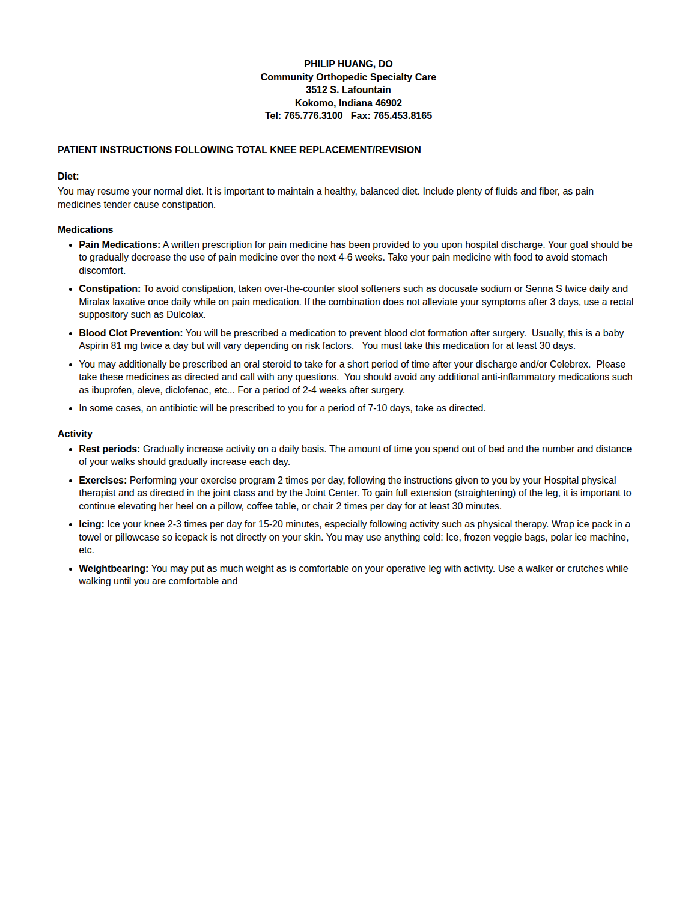PHILIP HUANG, DO
Community Orthopedic Specialty Care
3512 S. Lafountain
Kokomo, Indiana 46902
Tel: 765.776.3100 Fax: 765.453.8165
PATIENT INSTRUCTIONS FOLLOWING TOTAL KNEE REPLACEMENT/REVISION
Diet:
You may resume your normal diet. It is important to maintain a healthy, balanced diet. Include plenty of fluids and fiber, as pain medicines tender cause constipation.
Medications
Pain Medications: A written prescription for pain medicine has been provided to you upon hospital discharge. Your goal should be to gradually decrease the use of pain medicine over the next 4-6 weeks. Take your pain medicine with food to avoid stomach discomfort.
Constipation: To avoid constipation, taken over-the-counter stool softeners such as docusate sodium or Senna S twice daily and Miralax laxative once daily while on pain medication. If the combination does not alleviate your symptoms after 3 days, use a rectal suppository such as Dulcolax.
Blood Clot Prevention: You will be prescribed a medication to prevent blood clot formation after surgery. Usually, this is a baby Aspirin 81 mg twice a day but will vary depending on risk factors. You must take this medication for at least 30 days.
You may additionally be prescribed an oral steroid to take for a short period of time after your discharge and/or Celebrex. Please take these medicines as directed and call with any questions. You should avoid any additional anti-inflammatory medications such as ibuprofen, aleve, diclofenac, etc... For a period of 2-4 weeks after surgery.
In some cases, an antibiotic will be prescribed to you for a period of 7-10 days, take as directed.
Activity
Rest periods: Gradually increase activity on a daily basis. The amount of time you spend out of bed and the number and distance of your walks should gradually increase each day.
Exercises: Performing your exercise program 2 times per day, following the instructions given to you by your Hospital physical therapist and as directed in the joint class and by the Joint Center. To gain full extension (straightening) of the leg, it is important to continue elevating her heel on a pillow, coffee table, or chair 2 times per day for at least 30 minutes.
Icing: Ice your knee 2-3 times per day for 15-20 minutes, especially following activity such as physical therapy. Wrap ice pack in a towel or pillowcase so icepack is not directly on your skin. You may use anything cold: Ice, frozen veggie bags, polar ice machine, etc.
Weightbearing: You may put as much weight as is comfortable on your operative leg with activity. Use a walker or crutches while walking until you are comfortable and